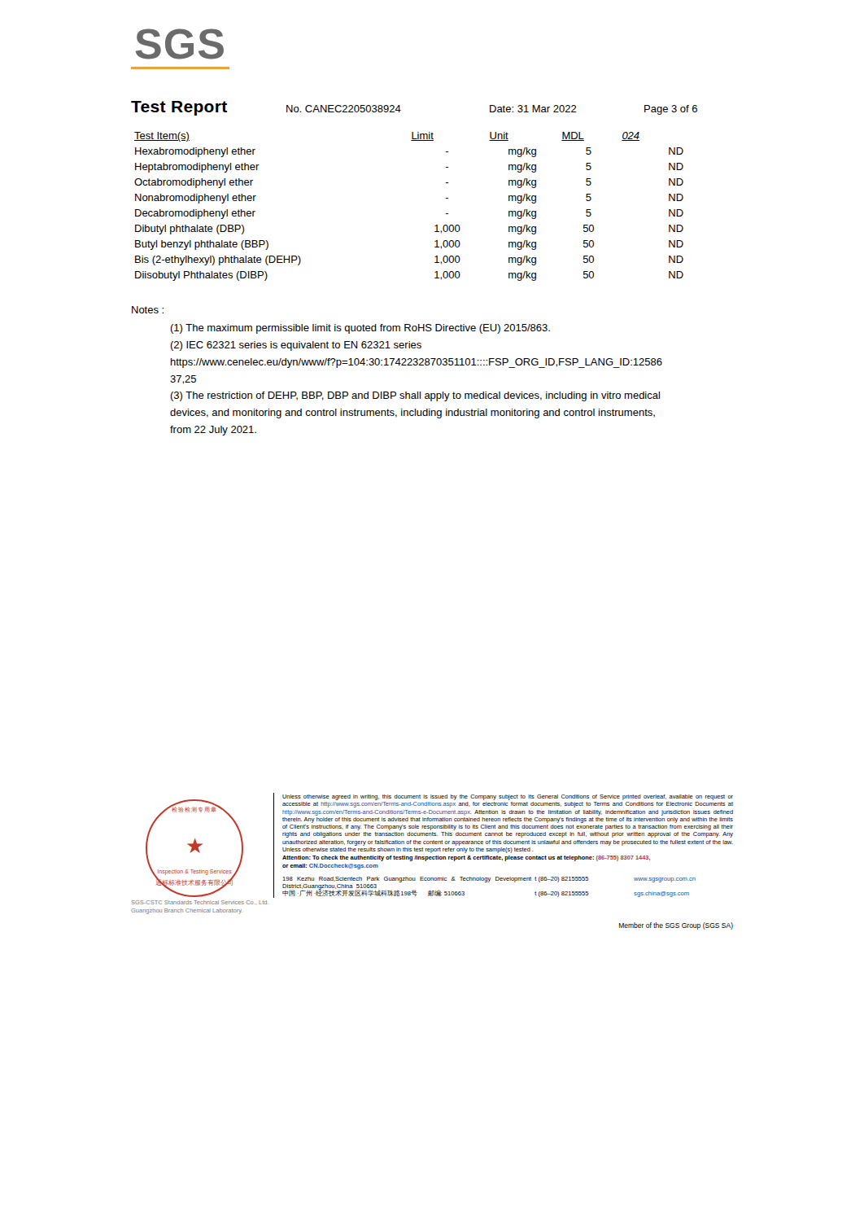SGS
Test Report
No. CANEC2205038924
Date: 31 Mar 2022
Page 3 of 6
| Test Item(s) | Limit | Unit | MDL | 024 |
| --- | --- | --- | --- | --- |
| Hexabromodiphenyl ether | - | mg/kg | 5 | ND |
| Heptabromodiphenyl ether | - | mg/kg | 5 | ND |
| Octabromodiphenyl ether | - | mg/kg | 5 | ND |
| Nonabromodiphenyl ether | - | mg/kg | 5 | ND |
| Decabromodiphenyl ether | - | mg/kg | 5 | ND |
| Dibutyl phthalate (DBP) | 1,000 | mg/kg | 50 | ND |
| Butyl benzyl phthalate (BBP) | 1,000 | mg/kg | 50 | ND |
| Bis (2-ethylhexyl) phthalate (DEHP) | 1,000 | mg/kg | 50 | ND |
| Diisobutyl Phthalates (DIBP) | 1,000 | mg/kg | 50 | ND |
Notes :
(1) The maximum permissible limit is quoted from RoHS Directive (EU) 2015/863.
(2) IEC 62321 series is equivalent to EN 62321 series
https://www.cenelec.eu/dyn/www/f?p=104:30:1742232870351101::::FSP_ORG_ID,FSP_LANG_ID:12586
37,25
(3) The restriction of DEHP, BBP, DBP and DIBP shall apply to medical devices, including in vitro medical
devices, and monitoring and control instruments, including industrial monitoring and control instruments,
from 22 July 2021.
检验检测专用章
★
Inspection & Testing Services
通标标准技术服务有限公司
SGS-CSTC Standards Technical Services Co., Ltd.
Guangzhou Branch Chemical Laboratory.
Unless otherwise agreed in writing, this document is issued by the Company subject to its General Conditions of Service printed overleaf, available on request or accessible at http://www.sgs.com/en/Terms-and-Conditions.aspx and, for electronic format documents, subject to Terms and Conditions for Electronic Documents at http://www.sgs.com/en/Terms-and-Conditions/Terms-e-Document.aspx. Attention is drawn to the limitation of liability, indemnification and jurisdiction issues defined therein. Any holder of this document is advised that information contained hereon reflects the Company's findings at the time of its intervention only and within the limits of Client's instructions, if any. The Company's sole responsibility is to its Client and this document does not exonerate parties to a transaction from exercising all their rights and obligations under the transaction documents. This document cannot be reproduced except in full, without prior written approval of the Company. Any unauthorized alteration, forgery or falsification of the content or appearance of this document is unlawful and offenders may be prosecuted to the fullest extent of the law. Unless otherwise stated the results shown in this test report refer only to the sample(s) tested .
Attention: To check the authenticity of testing /inspection report & certificate, please contact us at telephone: (86-755) 8307 1443,
or email: CN.Doccheck@sgs.com
| 198 Kezhu Road,Scientech Park Guangzhou Economic & Technology Development District,Guangzhou,China 510663 | t (86–20) 82155555 | www.sgsgroup.com.cn |
| 中国 ·广州 ·经济技术开发区科学城科珠路198号 邮编: 510663 | t (86–20) 82155555 | sgs.china@sgs.com |
Member of the SGS Group (SGS SA)